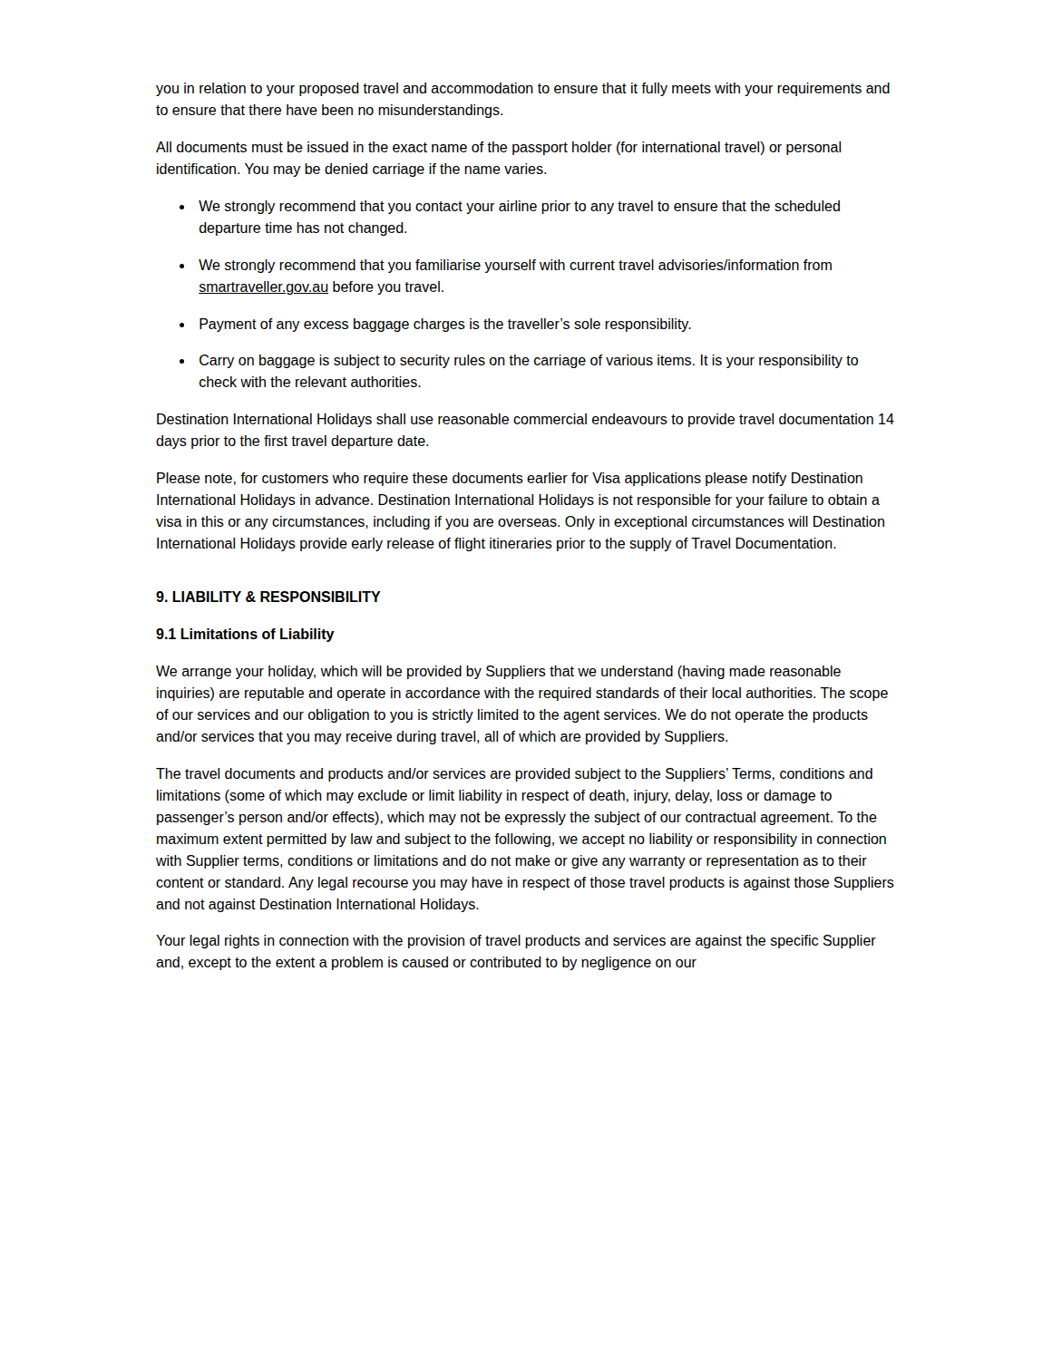you in relation to your proposed travel and accommodation to ensure that it fully meets with your requirements and to ensure that there have been no misunderstandings.
All documents must be issued in the exact name of the passport holder (for international travel) or personal identification. You may be denied carriage if the name varies.
We strongly recommend that you contact your airline prior to any travel to ensure that the scheduled departure time has not changed.
We strongly recommend that you familiarise yourself with current travel advisories/information from smartraveller.gov.au before you travel.
Payment of any excess baggage charges is the traveller’s sole responsibility.
Carry on baggage is subject to security rules on the carriage of various items. It is your responsibility to check with the relevant authorities.
Destination International Holidays shall use reasonable commercial endeavours to provide travel documentation 14 days prior to the first travel departure date.
Please note, for customers who require these documents earlier for Visa applications please notify Destination International Holidays in advance. Destination International Holidays is not responsible for your failure to obtain a visa in this or any circumstances, including if you are overseas. Only in exceptional circumstances will Destination International Holidays provide early release of flight itineraries prior to the supply of Travel Documentation.
9. LIABILITY & RESPONSIBILITY
9.1 Limitations of Liability
We arrange your holiday, which will be provided by Suppliers that we understand (having made reasonable inquiries) are reputable and operate in accordance with the required standards of their local authorities. The scope of our services and our obligation to you is strictly limited to the agent services. We do not operate the products and/or services that you may receive during travel, all of which are provided by Suppliers.
The travel documents and products and/or services are provided subject to the Suppliers’ Terms, conditions and limitations (some of which may exclude or limit liability in respect of death, injury, delay, loss or damage to passenger’s person and/or effects), which may not be expressly the subject of our contractual agreement. To the maximum extent permitted by law and subject to the following, we accept no liability or responsibility in connection with Supplier terms, conditions or limitations and do not make or give any warranty or representation as to their content or standard. Any legal recourse you may have in respect of those travel products is against those Suppliers and not against Destination International Holidays.
Your legal rights in connection with the provision of travel products and services are against the specific Supplier and, except to the extent a problem is caused or contributed to by negligence on our